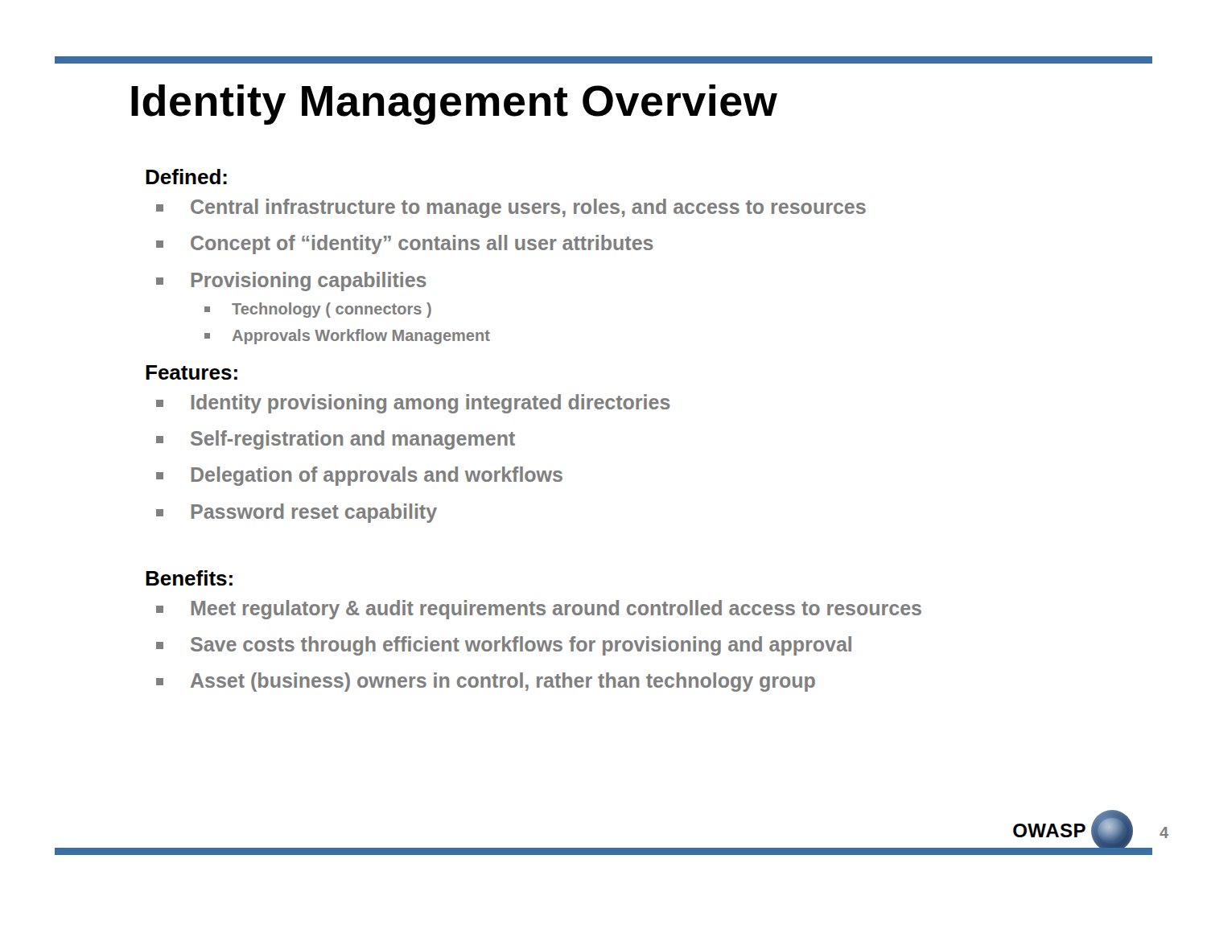Identity Management Overview
Defined:
Central infrastructure to manage users, roles, and access to resources
Concept of “identity” contains all user attributes
Provisioning capabilities
Technology ( connectors )
Approvals Workflow Management
Features:
Identity provisioning among integrated directories
Self-registration and management
Delegation of approvals and workflows
Password reset capability
Benefits:
Meet regulatory & audit requirements around controlled access to resources
Save costs through efficient workflows for provisioning and approval
Asset (business) owners in control, rather than technology group
OWASP
4